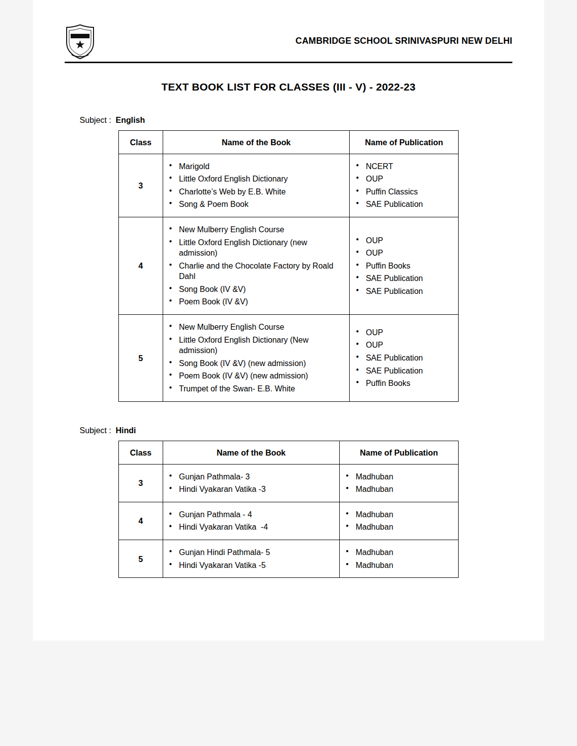CAMBRIDGE SCHOOL SRINIVASPURI NEW DELHI
TEXT BOOK LIST FOR CLASSES (III - V) - 2022-23
Subject : English
| Class | Name of the Book | Name of Publication |
| --- | --- | --- |
| 3 | Marigold Little Oxford English Dictionary Charlotte’s Web by E.B. White Song & Poem Book | NCERT OUP Puffin Classics SAE Publication |
| 4 | New Mulberry English Course Little Oxford English Dictionary (new admission) Charlie and the Chocolate Factory by Roald Dahl Song Book (IV &V) Poem Book (IV &V) | OUP OUP Puffin Books SAE Publication SAE Publication |
| 5 | New Mulberry English Course Little Oxford English Dictionary (New admission) Song Book (IV &V) (new admission) Poem Book (IV &V) (new admission) Trumpet of the Swan- E.B. White | OUP OUP SAE Publication SAE Publication Puffin Books |
Subject : Hindi
| Class | Name of the Book | Name of Publication |
| --- | --- | --- |
| 3 | Gunjan Pathmala- 3 Hindi Vyakaran Vatika -3 | Madhuban Madhuban |
| 4 | Gunjan Pathmala - 4 Hindi Vyakaran Vatika -4 | Madhuban Madhuban |
| 5 | Gunjan Hindi Pathmala- 5 Hindi Vyakaran Vatika -5 | Madhuban Madhuban |